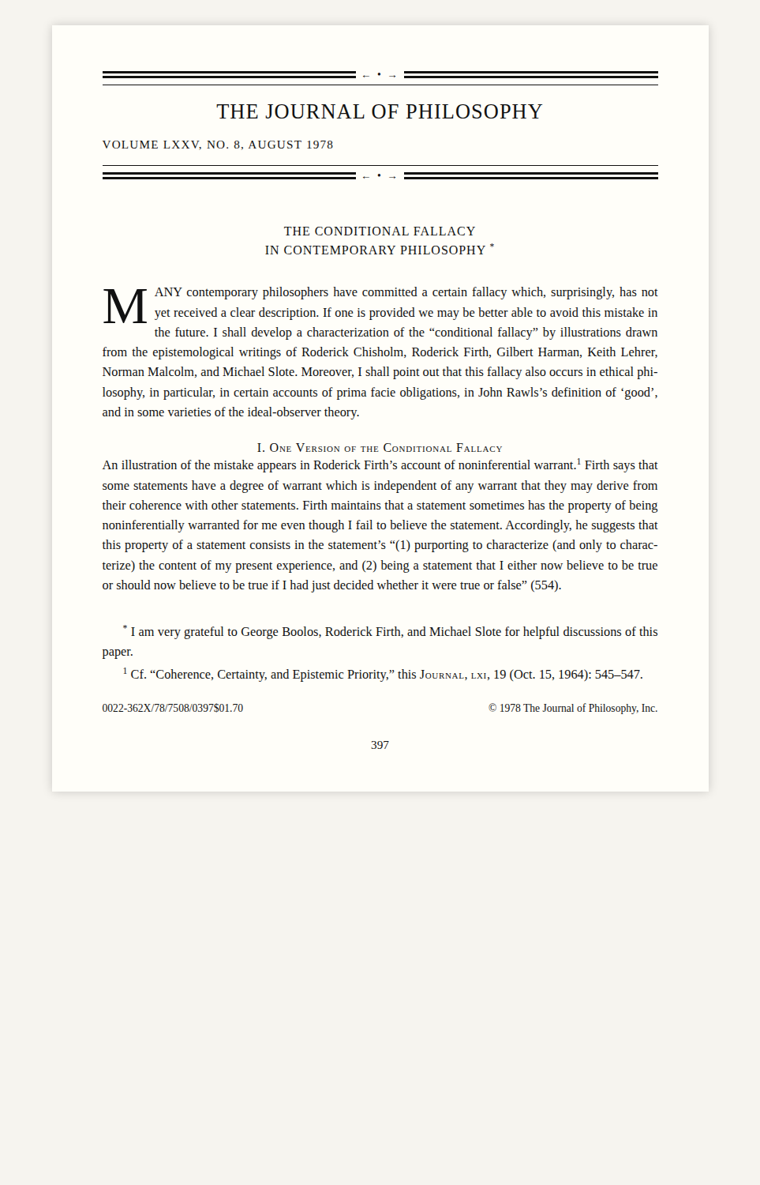← • →
THE JOURNAL OF PHILOSOPHY
VOLUME LXXV, NO. 8, AUGUST 1978
← • →
THE CONDITIONAL FALLACY
IN CONTEMPORARY PHILOSOPHY *
MANY contemporary philosophers have committed a certain fallacy which, surprisingly, has not yet received a clear description. If one is provided we may be better able to avoid this mistake in the future. I shall develop a characterization of the “conditional fallacy” by illustrations drawn from the epistemological writings of Roderick Chisholm, Roderick Firth, Gilbert Harman, Keith Lehrer, Norman Malcolm, and Michael Slote. Moreover, I shall point out that this fallacy also occurs in ethical philosophy, in particular, in certain accounts of prima facie obligations, in John Rawls’s definition of ‘good’, and in some varieties of the ideal-observer theory.
I. One Version of the Conditional Fallacy
An illustration of the mistake appears in Roderick Firth’s account of noninferential warrant.1 Firth says that some statements have a degree of warrant which is independent of any warrant that they may derive from their coherence with other statements. Firth maintains that a statement sometimes has the property of being noninferentially warranted for me even though I fail to believe the statement. Accordingly, he suggests that this property of a statement consists in the statement’s “(1) purporting to characterize (and only to characterize) the content of my present experience, and (2) being a statement that I either now believe to be true or should now believe to be true if I had just decided whether it were true or false” (554).
* I am very grateful to George Boolos, Roderick Firth, and Michael Slote for helpful discussions of this paper.
1 Cf. “Coherence, Certainty, and Epistemic Priority,” this Journal, lxi, 19 (Oct. 15, 1964): 545–547.
0022-362X/78/7508/0397$01.70 © 1978 The Journal of Philosophy, Inc.
397